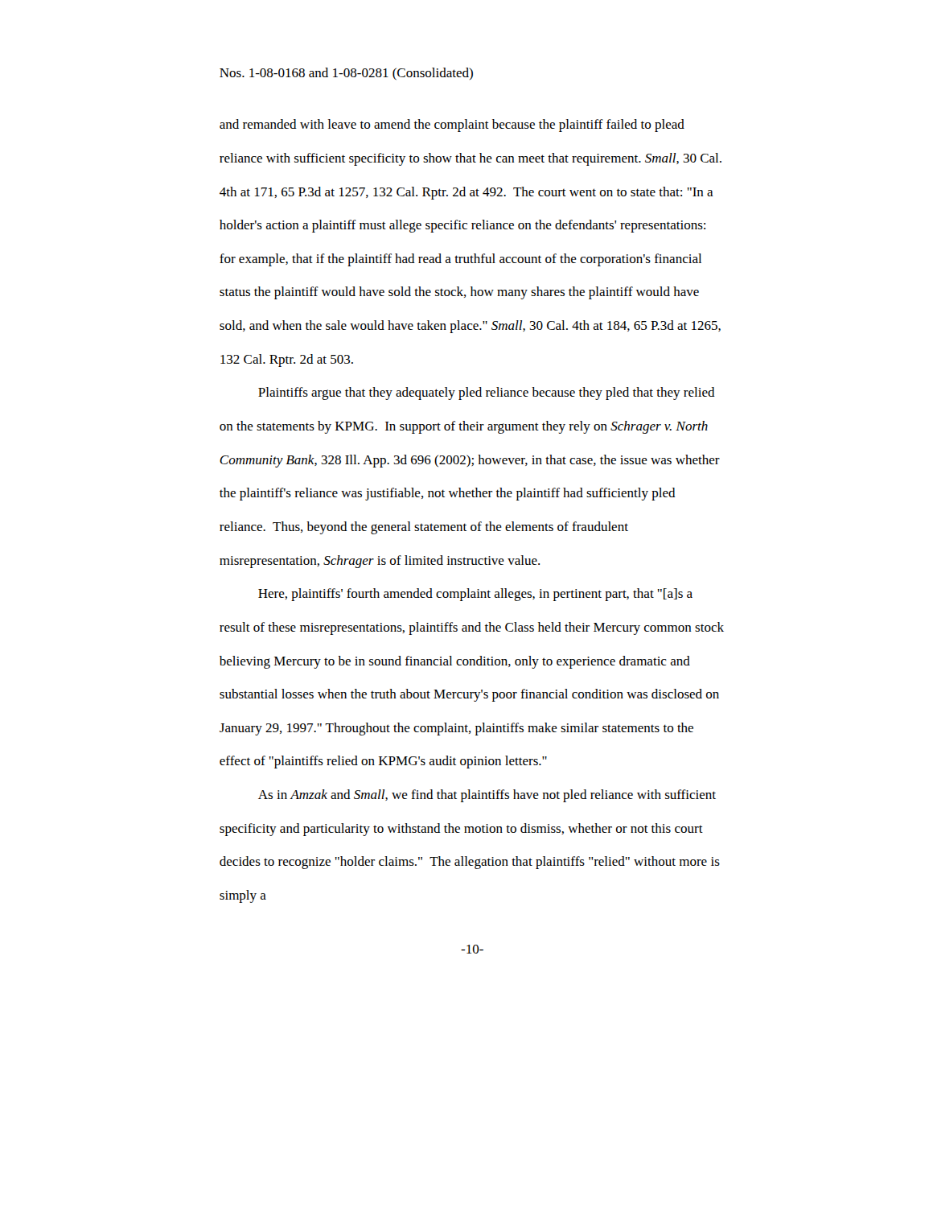Nos. 1-08-0168 and 1-08-0281 (Consolidated)
and remanded with leave to amend the complaint because the plaintiff failed to plead reliance with sufficient specificity to show that he can meet that requirement. Small, 30 Cal. 4th at 171, 65 P.3d at 1257, 132 Cal. Rptr. 2d at 492. The court went on to state that: "In a holder's action a plaintiff must allege specific reliance on the defendants' representations: for example, that if the plaintiff had read a truthful account of the corporation's financial status the plaintiff would have sold the stock, how many shares the plaintiff would have sold, and when the sale would have taken place." Small, 30 Cal. 4th at 184, 65 P.3d at 1265, 132 Cal. Rptr. 2d at 503.
Plaintiffs argue that they adequately pled reliance because they pled that they relied on the statements by KPMG. In support of their argument they rely on Schrager v. North Community Bank, 328 Ill. App. 3d 696 (2002); however, in that case, the issue was whether the plaintiff's reliance was justifiable, not whether the plaintiff had sufficiently pled reliance. Thus, beyond the general statement of the elements of fraudulent misrepresentation, Schrager is of limited instructive value.
Here, plaintiffs' fourth amended complaint alleges, in pertinent part, that "[a]s a result of these misrepresentations, plaintiffs and the Class held their Mercury common stock believing Mercury to be in sound financial condition, only to experience dramatic and substantial losses when the truth about Mercury's poor financial condition was disclosed on January 29, 1997." Throughout the complaint, plaintiffs make similar statements to the effect of "plaintiffs relied on KPMG's audit opinion letters."
As in Amzak and Small, we find that plaintiffs have not pled reliance with sufficient specificity and particularity to withstand the motion to dismiss, whether or not this court decides to recognize "holder claims." The allegation that plaintiffs "relied" without more is simply a
-10-